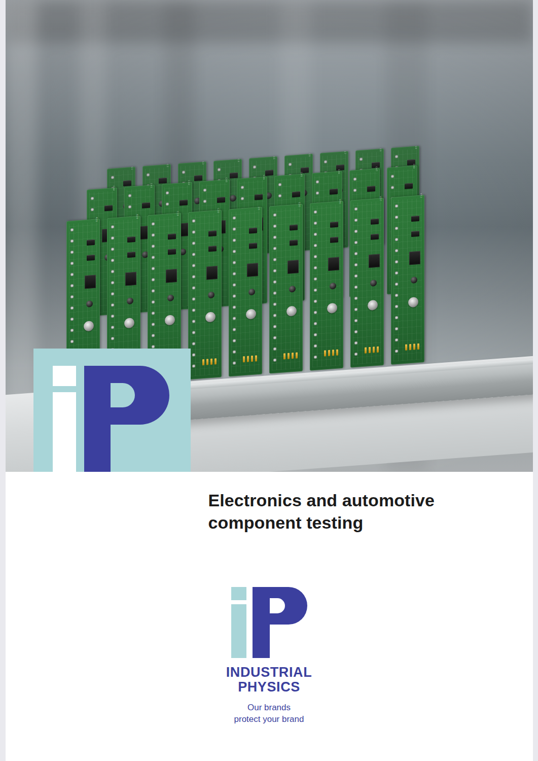C1
C2
C3
C4
C5
C6
C7
C8
C9
C40
C41
C42
C43
C44
C45
C46
C47
C48
R29
R29
C19
C20
C8
C26
VD6
VD7
VT2
World’s leading manufacturer
of packaging and material
testing equipment.
Electronics and automotive
component testing
INDUSTRIAL
PHYSICS
Our brands
protect your brand